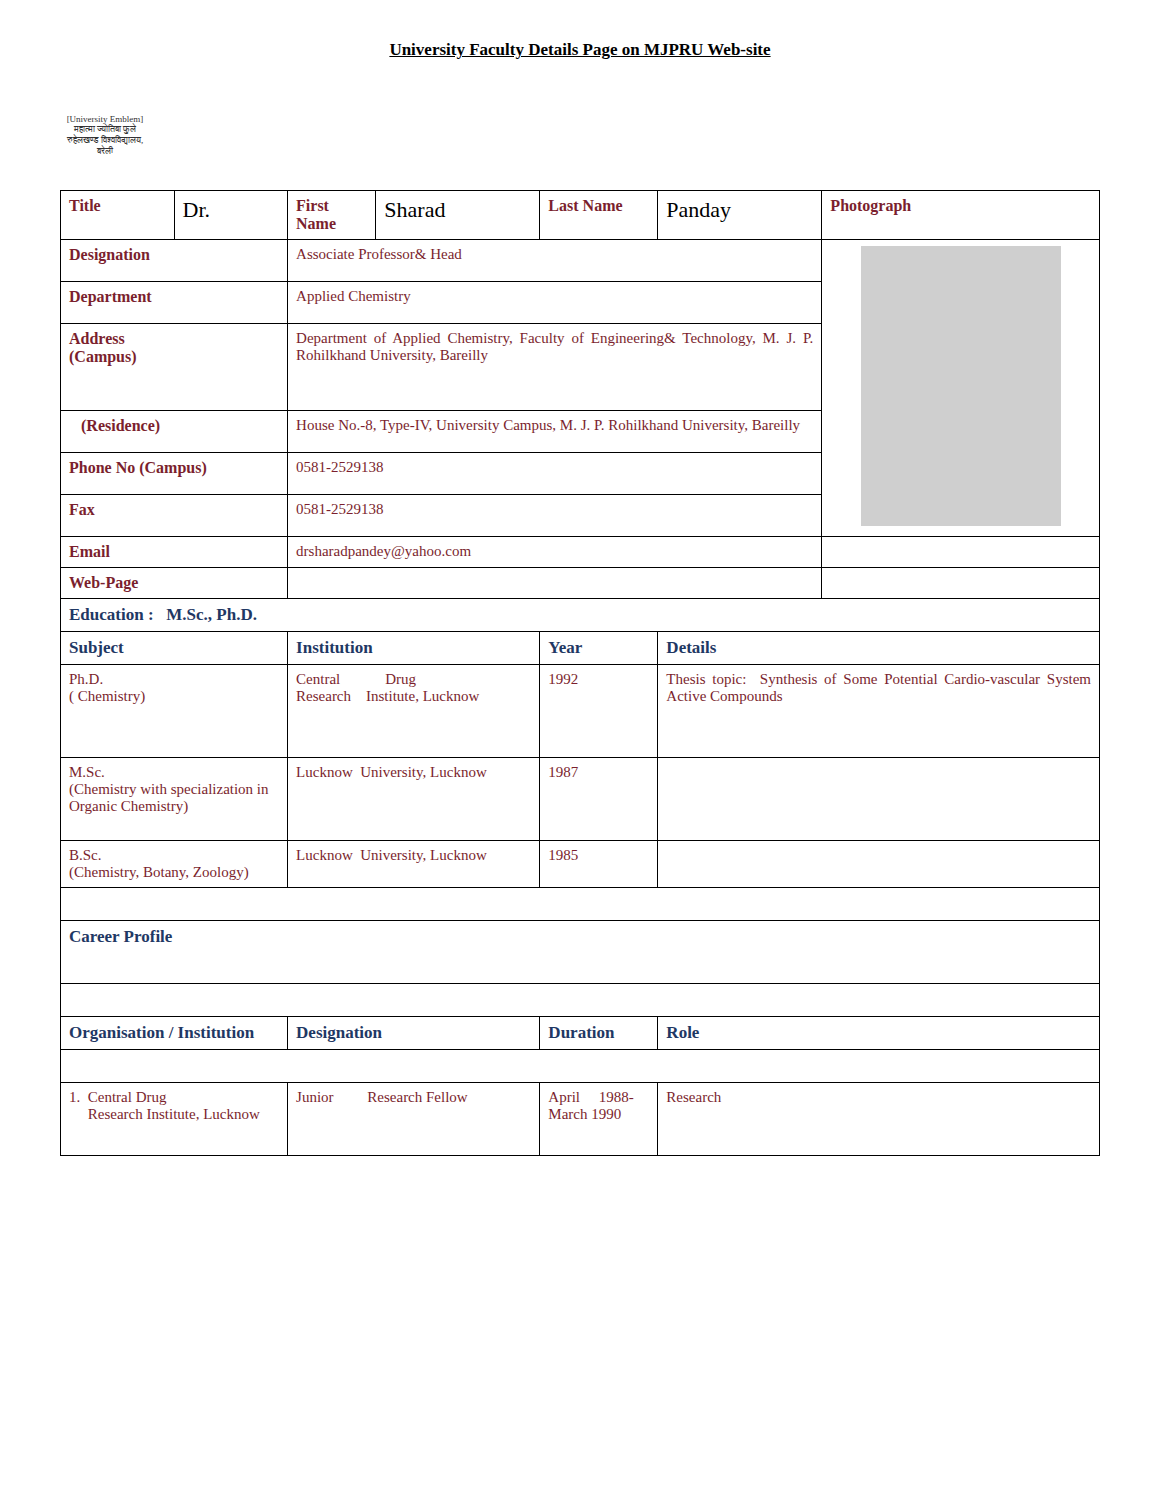University Faculty Details Page on MJPRU Web-site
[University Emblem]
महात्मा ज्योतिबा फुले रुहेलखण्ड विश्वविद्यालय, बरेली
| Title | Dr. | First Name | Sharad | Last Name | Panday | Photograph |
| Designation | Associate Professor& Head | |
| Department | Applied Chemistry |
| Address (Campus) | Department of Applied Chemistry, Faculty of Engineering& Technology, M. J. P. Rohilkhand University, Bareilly |
| (Residence) | House No.-8, Type-IV, University Campus, M. J. P. Rohilkhand University, Bareilly |
| Phone No (Campus) | 0581-2529138 |
| Fax | 0581-2529138 |
| Email | drsharadpandey@yahoo.com | |
| Web-Page | | |
| Education : M.Sc., Ph.D. |
| Subject | Institution | Year | Details |
| Ph.D. ( Chemistry) | Central Drug Research Institute, Lucknow | 1992 | Thesis topic: Synthesis of Some Potential Cardio-vascular System Active Compounds |
| M.Sc. (Chemistry with specialization in Organic Chemistry) | Lucknow University, Lucknow | 1987 | |
| B.Sc. (Chemistry, Botany, Zoology) | Lucknow University, Lucknow | 1985 | |
| Career Profile |
| Organisation / Institution | Designation | Duration | Role |
| 1. Central Drug Research Institute, Lucknow | Junior Research Fellow | April 1988-March 1990 | Research |